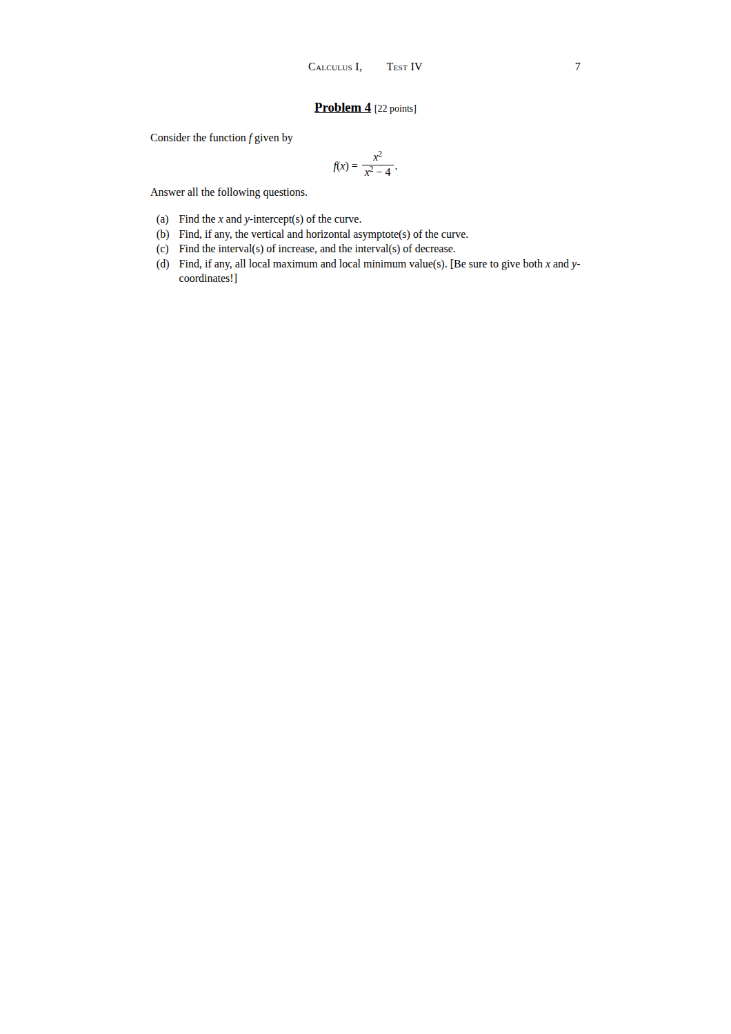Calculus I, Test IV
7
Problem 4 [22 points]
Consider the function f given by
f(x) = x2 x2 − 4 .
Answer all the following questions.
(a) Find the x and y-intercept(s) of the curve.
(b) Find, if any, the vertical and horizontal asymptote(s) of the curve.
(c) Find the interval(s) of increase, and the interval(s) of decrease.
(d) Find, if any, all local maximum and local minimum value(s). [Be sure to give both x and y-coordinates!]